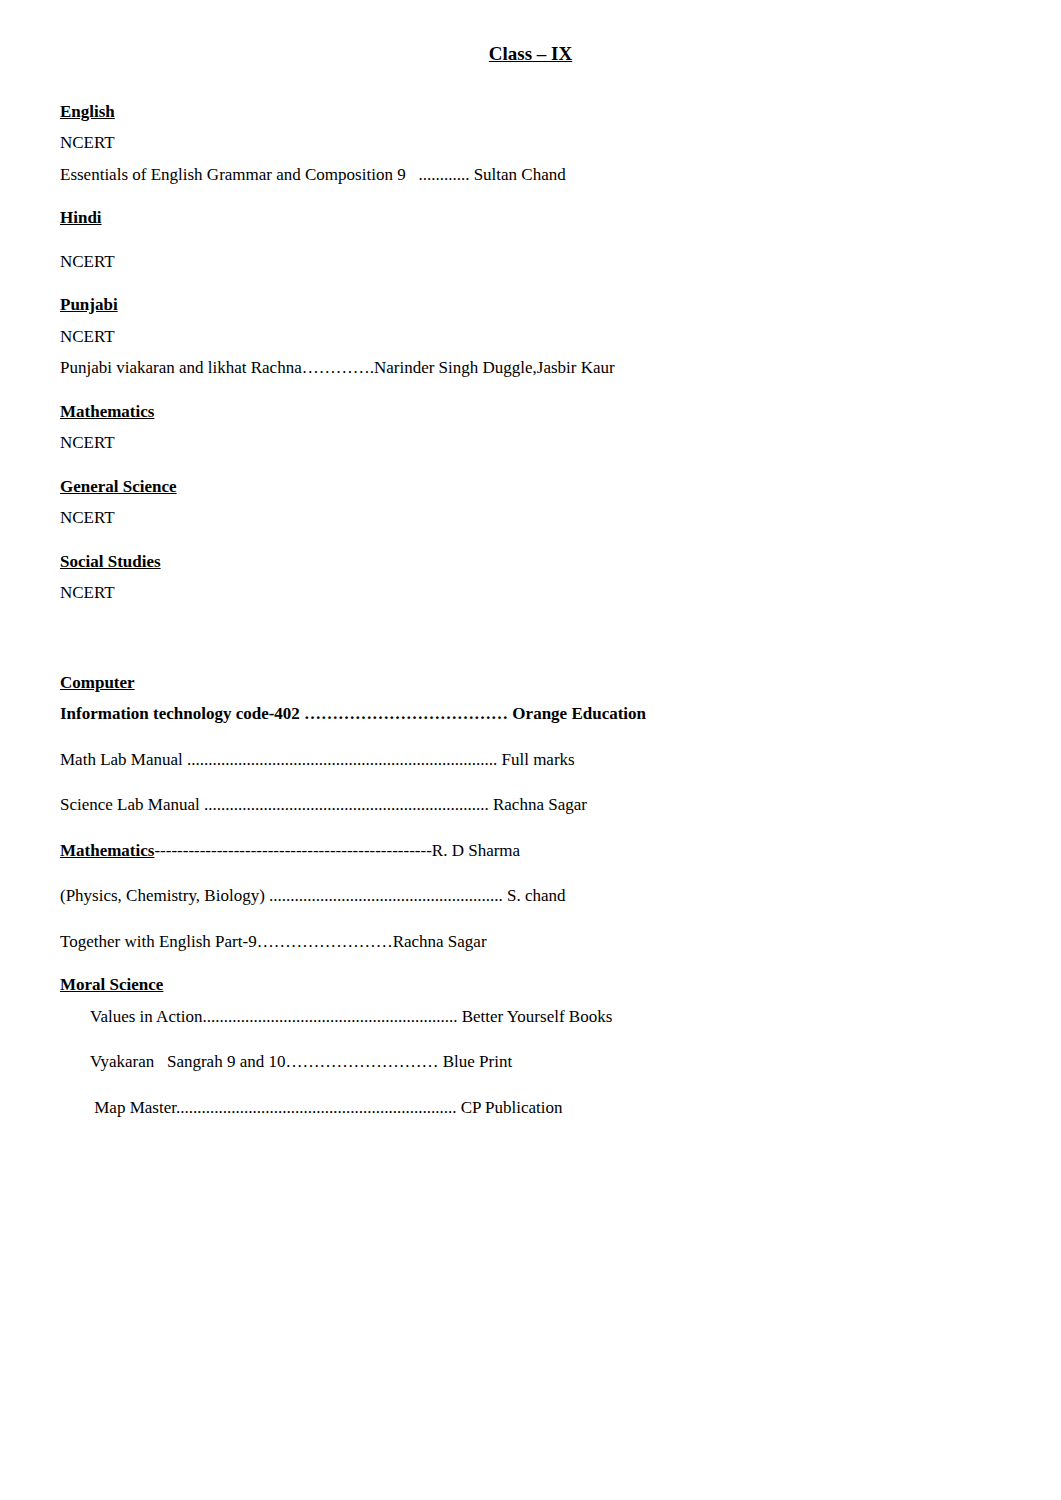Class – IX
English
NCERT
Essentials of English Grammar and Composition 9 ............ Sultan Chand
Hindi
NCERT
Punjabi
NCERT
Punjabi viakaran and likhat Rachna………….Narinder Singh Duggle,Jasbir Kaur
Mathematics
NCERT
General Science
NCERT
Social Studies
NCERT
Computer
Information technology code-402 ……………………………… Orange Education
Math Lab Manual ......................................................................... Full marks
Science Lab Manual ................................................................... Rachna Sagar
Mathematics-------------------------------------------------R. D Sharma
(Physics, Chemistry, Biology) ....................................................... S. chand
Together with English Part-9……………………Rachna Sagar
Moral Science
Values in Action............................................................ Better Yourself Books
Vyakaran Sangrah 9 and 10……………………… Blue Print
Map Master.................................................................. CP Publication